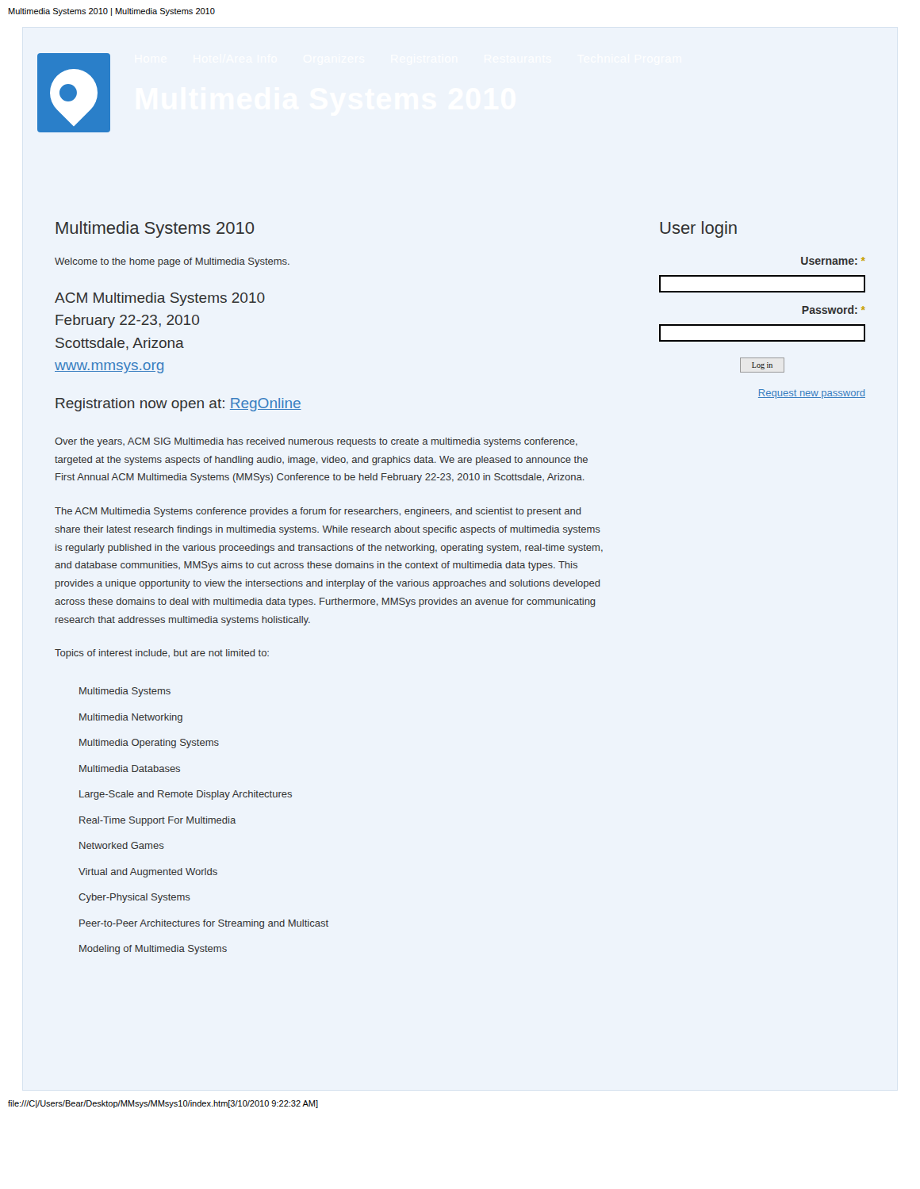Multimedia Systems 2010 | Multimedia Systems 2010
Home
Hotel/Area Info
Organizers
Registration
Restaurants
Technical Program
Multimedia Systems 2010
Multimedia Systems 2010
Welcome to the home page of Multimedia Systems.
ACM Multimedia Systems 2010
February 22-23, 2010
Scottsdale, Arizona
www.mmsys.org
Registration now open at: RegOnline
Over the years, ACM SIG Multimedia has received numerous requests to create a multimedia systems conference, targeted at the systems aspects of handling audio, image, video, and graphics data. We are pleased to announce the First Annual ACM Multimedia Systems (MMSys) Conference to be held February 22-23, 2010 in Scottsdale, Arizona.
The ACM Multimedia Systems conference provides a forum for researchers, engineers, and scientist to present and share their latest research findings in multimedia systems. While research about specific aspects of multimedia systems is regularly published in the various proceedings and transactions of the networking, operating system, real-time system, and database communities, MMSys aims to cut across these domains in the context of multimedia data types. This provides a unique opportunity to view the intersections and interplay of the various approaches and solutions developed across these domains to deal with multimedia data types. Furthermore, MMSys provides an avenue for communicating research that addresses multimedia systems holistically.
Topics of interest include, but are not limited to:
Multimedia Systems
Multimedia Networking
Multimedia Operating Systems
Multimedia Databases
Large-Scale and Remote Display Architectures
Real-Time Support For Multimedia
Networked Games
Virtual and Augmented Worlds
Cyber-Physical Systems
Peer-to-Peer Architectures for Streaming and Multicast
Modeling of Multimedia Systems
User login
Username: *
Password: *
Request new password
file:///C|/Users/Bear/Desktop/MMsys/MMsys10/index.htm[3/10/2010 9:22:32 AM]